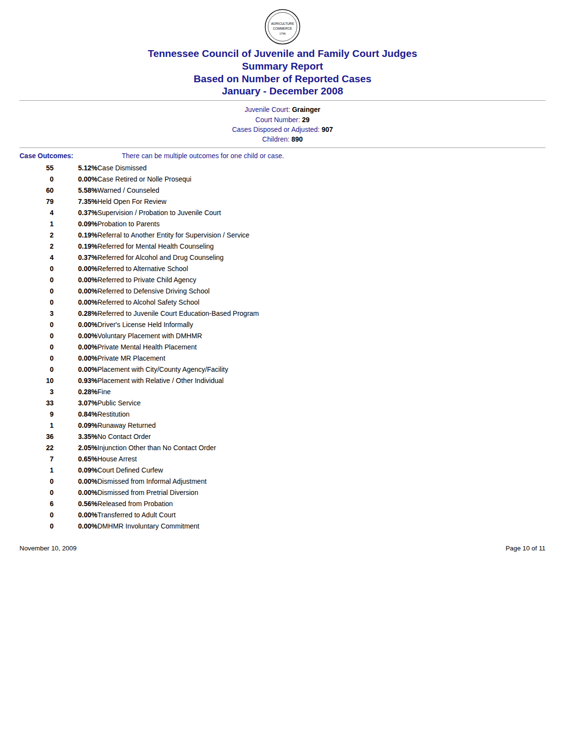Tennessee Council of Juvenile and Family Court Judges
Summary Report
Based on Number of Reported Cases
January - December 2008
Juvenile Court: Grainger
Court Number: 29
Cases Disposed or Adjusted: 907
Children: 890
Case Outcomes:
There can be multiple outcomes for one child or case.
| 55 | 5.12% | Case Dismissed |
| 0 | 0.00% | Case Retired or Nolle Prosequi |
| 60 | 5.58% | Warned / Counseled |
| 79 | 7.35% | Held Open For Review |
| 4 | 0.37% | Supervision / Probation to Juvenile Court |
| 1 | 0.09% | Probation to Parents |
| 2 | 0.19% | Referral to Another Entity for Supervision / Service |
| 2 | 0.19% | Referred for Mental Health Counseling |
| 4 | 0.37% | Referred for Alcohol and Drug Counseling |
| 0 | 0.00% | Referred to Alternative School |
| 0 | 0.00% | Referred to Private Child Agency |
| 0 | 0.00% | Referred to Defensive Driving School |
| 0 | 0.00% | Referred to Alcohol Safety School |
| 3 | 0.28% | Referred to Juvenile Court Education-Based Program |
| 0 | 0.00% | Driver's License Held Informally |
| 0 | 0.00% | Voluntary Placement with DMHMR |
| 0 | 0.00% | Private Mental Health Placement |
| 0 | 0.00% | Private MR Placement |
| 0 | 0.00% | Placement with City/County Agency/Facility |
| 10 | 0.93% | Placement with Relative / Other Individual |
| 3 | 0.28% | Fine |
| 33 | 3.07% | Public Service |
| 9 | 0.84% | Restitution |
| 1 | 0.09% | Runaway Returned |
| 36 | 3.35% | No Contact Order |
| 22 | 2.05% | Injunction Other than No Contact Order |
| 7 | 0.65% | House Arrest |
| 1 | 0.09% | Court Defined Curfew |
| 0 | 0.00% | Dismissed from Informal Adjustment |
| 0 | 0.00% | Dismissed from Pretrial Diversion |
| 6 | 0.56% | Released from Probation |
| 0 | 0.00% | Transferred to Adult Court |
| 0 | 0.00% | DMHMR Involuntary Commitment |
November 10, 2009
Page 10 of 11